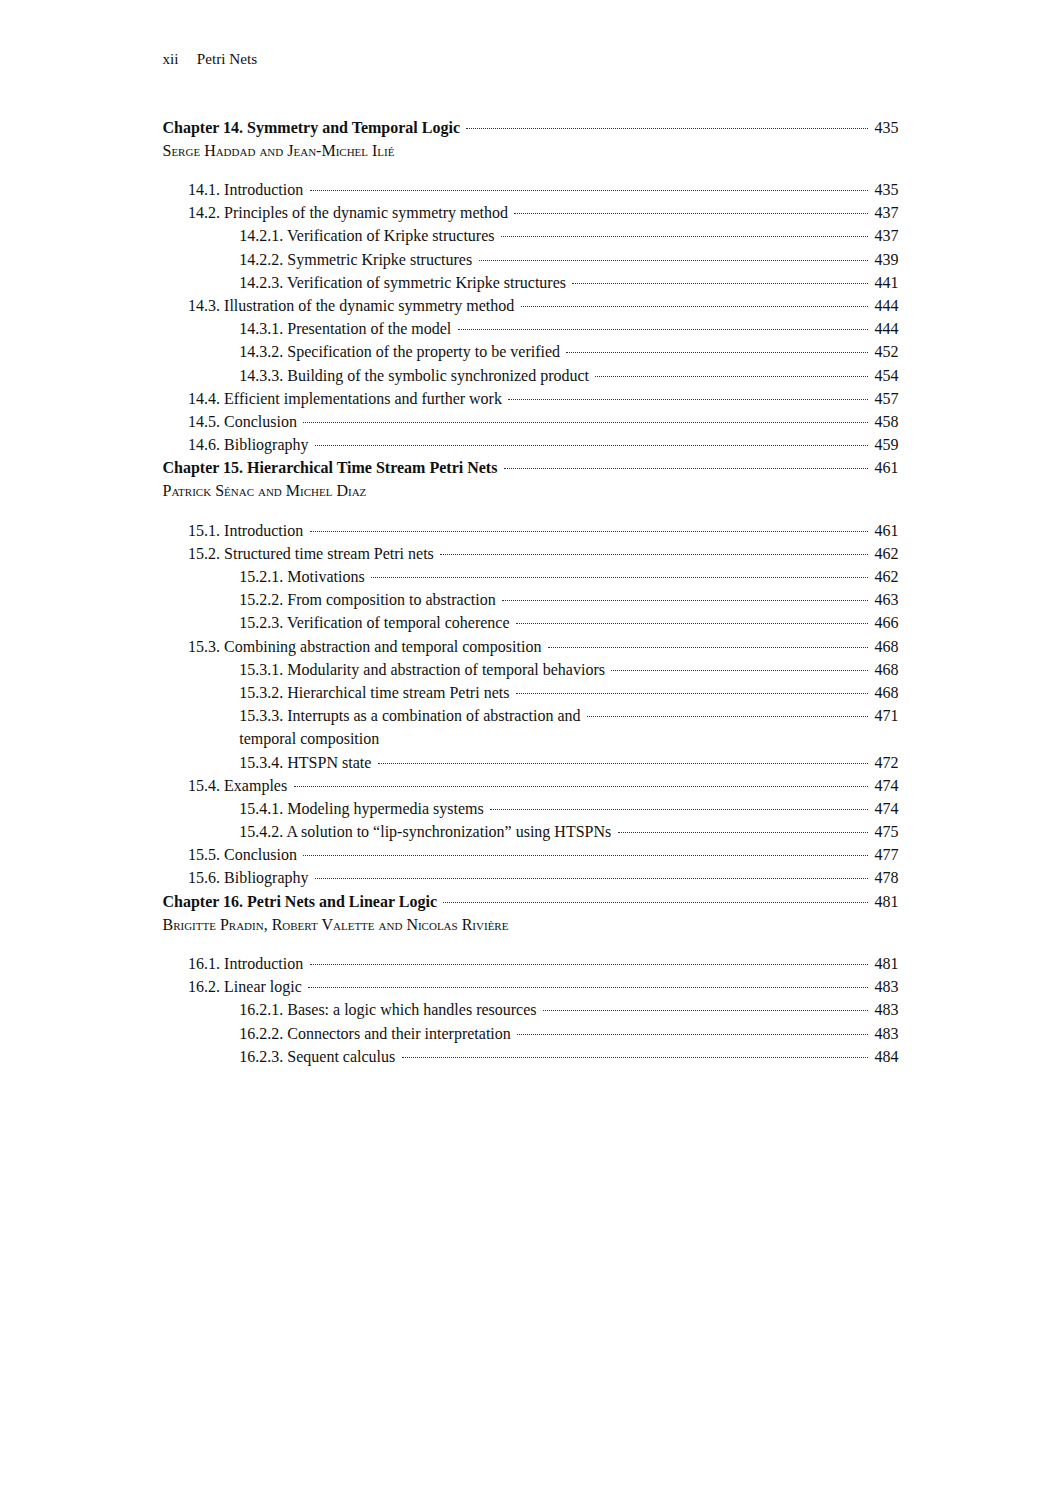xii Petri Nets
Chapter 14. Symmetry and Temporal Logic 435
Serge Haddad and Jean-Michel Ilié
14.1. Introduction 435
14.2. Principles of the dynamic symmetry method 437
14.2.1. Verification of Kripke structures 437
14.2.2. Symmetric Kripke structures 439
14.2.3. Verification of symmetric Kripke structures 441
14.3. Illustration of the dynamic symmetry method 444
14.3.1. Presentation of the model 444
14.3.2. Specification of the property to be verified 452
14.3.3. Building of the symbolic synchronized product 454
14.4. Efficient implementations and further work 457
14.5. Conclusion 458
14.6. Bibliography 459
Chapter 15. Hierarchical Time Stream Petri Nets 461
Patrick Sénac and Michel Diaz
15.1. Introduction 461
15.2. Structured time stream Petri nets 462
15.2.1. Motivations 462
15.2.2. From composition to abstraction 463
15.2.3. Verification of temporal coherence 466
15.3. Combining abstraction and temporal composition 468
15.3.1. Modularity and abstraction of temporal behaviors 468
15.3.2. Hierarchical time stream Petri nets 468
15.3.3. Interrupts as a combination of abstraction and
temporal composition 471
15.3.4. HTSPN state 472
15.4. Examples 474
15.4.1. Modeling hypermedia systems 474
15.4.2. A solution to “lip-synchronization” using HTSPNs 475
15.5. Conclusion 477
15.6. Bibliography 478
Chapter 16. Petri Nets and Linear Logic 481
Brigitte Pradin, Robert Valette and Nicolas Rivière
16.1. Introduction 481
16.2. Linear logic 483
16.2.1. Bases: a logic which handles resources 483
16.2.2. Connectors and their interpretation 483
16.2.3. Sequent calculus 484